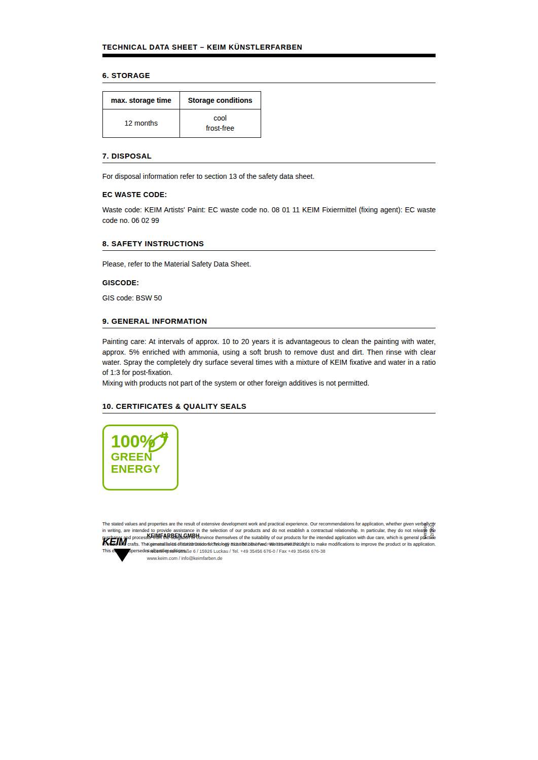Technical Data Sheet – KEIM Künstlerfarben
6. Storage
| max. storage time | Storage conditions |
| --- | --- |
| 12 months | cool frost-free |
7. Disposal
For disposal information refer to section 13 of the safety data sheet.
EC waste code:
Waste code: KEIM Artists' Paint: EC waste code no. 08 01 11 KEIM Fixiermittel (fixing agent): EC waste code no. 06 02 99
8. Safety Instructions
Please, refer to the Material Safety Data Sheet.
GISCODE:
GIS code: BSW 50
9. General Information
Painting care: At intervals of approx. 10 to 20 years it is advantageous to clean the painting with water, approx. 5% enriched with ammonia, using a soft brush to remove dust and dirt. Then rinse with clear water. Spray the completely dry surface several times with a mixture of KEIM fixative and water in a ratio of 1:3 for post-fixation.
Mixing with products not part of the system or other foreign additives is not permitted.
10. Certificates & Quality Seals
100%
GREEN
ENERGY
The stated values and properties are the result of extensive development work and practical experience. Our recommendations for application, whether given verbally or in writing, are intended to provide assistance in the selection of our products and do not establish a contractual relationship. In particular, they do not release the purchaser and processor from the obligation to convince themselves of the suitability of our products for the intended application with due care, which is general practice in trade and crafts. The general rules of construction technology must be observed. We reserve the right to make modifications to improve the product or its application. This edition supersedes all earlier editions.
Version
12/2021
KEIM
KEIMFARBEN GMBH
Keimstraße 16 / 86420 Diedorf / Tel. +49 821 4802-0 / Fax +49 821 4802-210
Frederik-Ipsen-Straße 6 / 15926 Luckau / Tel. +49 35456 676-0 / Fax +49 35456 676-38
www.keim.com / info@keimfarben.de